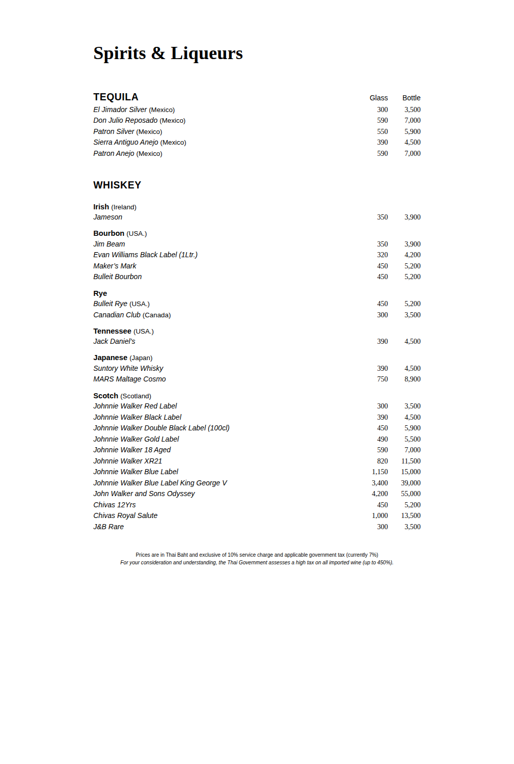Spirits & Liqueurs
| TEQUILA | Glass | Bottle |
| El Jimador Silver (Mexico) | 300 | 3,500 |
| Don Julio Reposado (Mexico) | 590 | 7,000 |
| Patron Silver (Mexico) | 550 | 5,900 |
| Sierra Antiguo Anejo (Mexico) | 390 | 4,500 |
| Patron Anejo (Mexico) | 590 | 7,000 |
| WHISKEY | | |
| Irish (Ireland) | | |
| Jameson | 350 | 3,900 |
| Bourbon (USA.) | | |
| Jim Beam | 350 | 3,900 |
| Evan Williams Black Label (1Ltr.) | 320 | 4,200 |
| Maker’s Mark | 450 | 5,200 |
| Bulleit Bourbon | 450 | 5,200 |
| Rye | | |
| Bulleit Rye (USA.) | 450 | 5,200 |
| Canadian Club (Canada) | 300 | 3,500 |
| Tennessee (USA.) | | |
| Jack Daniel’s | 390 | 4,500 |
| Japanese (Japan) | | |
| Suntory White Whisky | 390 | 4,500 |
| MARS Maltage Cosmo | 750 | 8,900 |
| Scotch (Scotland) | | |
| Johnnie Walker Red Label | 300 | 3,500 |
| Johnnie Walker Black Label | 390 | 4,500 |
| Johnnie Walker Double Black Label (100cl) | 450 | 5,900 |
| Johnnie Walker Gold Label | 490 | 5,500 |
| Johnnie Walker 18 Aged | 590 | 7,000 |
| Johnnie Walker XR21 | 820 | 11,500 |
| Johnnie Walker Blue Label | 1,150 | 15,000 |
| Johnnie Walker Blue Label King George V | 3,400 | 39,000 |
| John Walker and Sons Odyssey | 4,200 | 55,000 |
| Chivas 12Yrs | 450 | 5,200 |
| Chivas Royal Salute | 1,000 | 13,500 |
| J&B Rare | 300 | 3,500 |
Prices are in Thai Baht and exclusive of 10% service charge and applicable government tax (currently 7%)
For your consideration and understanding, the Thai Government assesses a high tax on all imported wine (up to 450%).